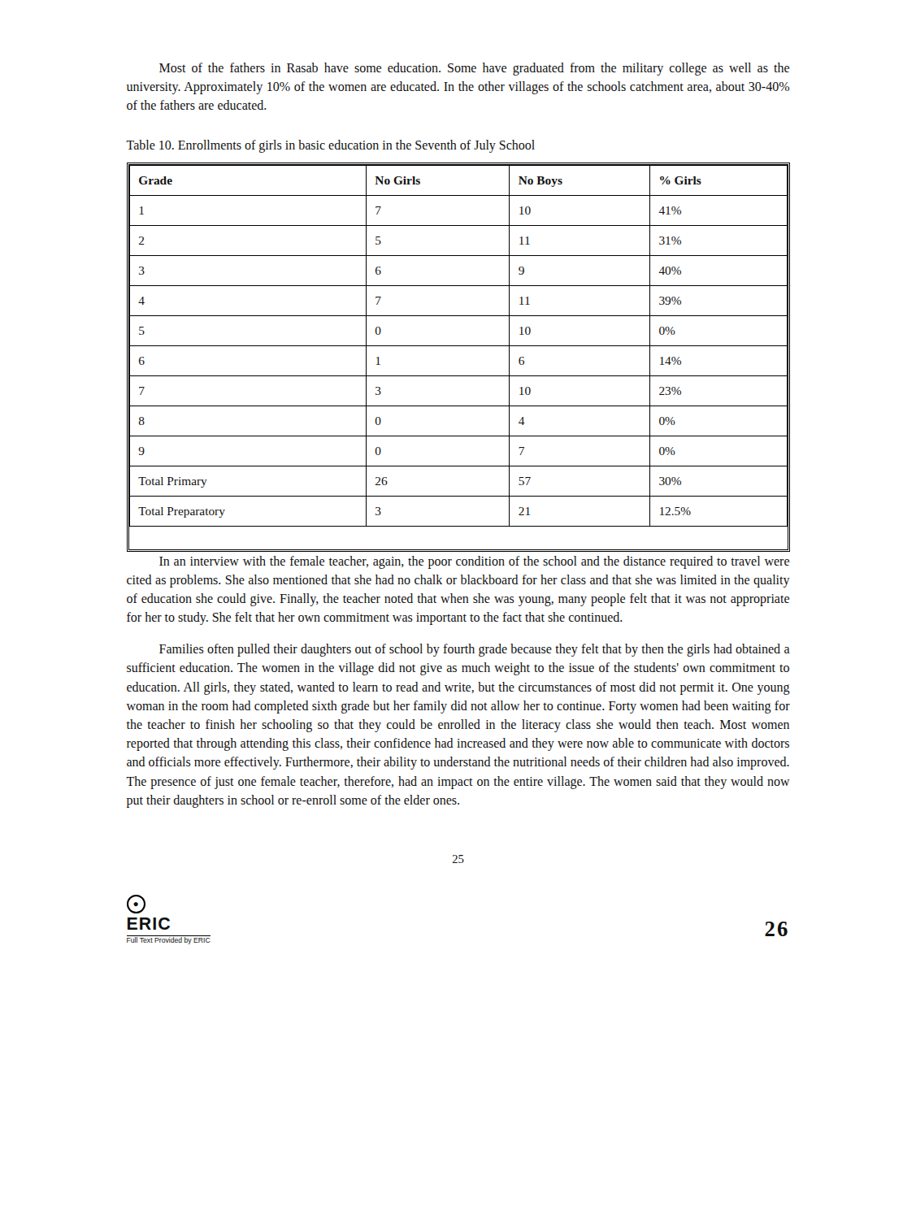Most of the fathers in Rasab have some education. Some have graduated from the military college as well as the university. Approximately 10% of the women are educated. In the other villages of the schools catchment area, about 30-40% of the fathers are educated.
Table 10. Enrollments of girls in basic education in the Seventh of July School
| Grade | No Girls | No Boys | % Girls |
| --- | --- | --- | --- |
| 1 | 7 | 10 | 41% |
| 2 | 5 | 11 | 31% |
| 3 | 6 | 9 | 40% |
| 4 | 7 | 11 | 39% |
| 5 | 0 | 10 | 0% |
| 6 | 1 | 6 | 14% |
| 7 | 3 | 10 | 23% |
| 8 | 0 | 4 | 0% |
| 9 | 0 | 7 | 0% |
| Total Primary | 26 | 57 | 30% |
| Total Preparatory | 3 | 21 | 12.5% |
In an interview with the female teacher, again, the poor condition of the school and the distance required to travel were cited as problems. She also mentioned that she had no chalk or blackboard for her class and that she was limited in the quality of education she could give. Finally, the teacher noted that when she was young, many people felt that it was not appropriate for her to study. She felt that her own commitment was important to the fact that she continued.
Families often pulled their daughters out of school by fourth grade because they felt that by then the girls had obtained a sufficient education. The women in the village did not give as much weight to the issue of the students' own commitment to education. All girls, they stated, wanted to learn to read and write, but the circumstances of most did not permit it. One young woman in the room had completed sixth grade but her family did not allow her to continue. Forty women had been waiting for the teacher to finish her schooling so that they could be enrolled in the literacy class she would then teach. Most women reported that through attending this class, their confidence had increased and they were now able to communicate with doctors and officials more effectively. Furthermore, their ability to understand the nutritional needs of their children had also improved. The presence of just one female teacher, therefore, had an impact on the entire village. The women said that they would now put their daughters in school or re-enroll some of the elder ones.
25
● ERIC Full Text Provided by ERIC
26